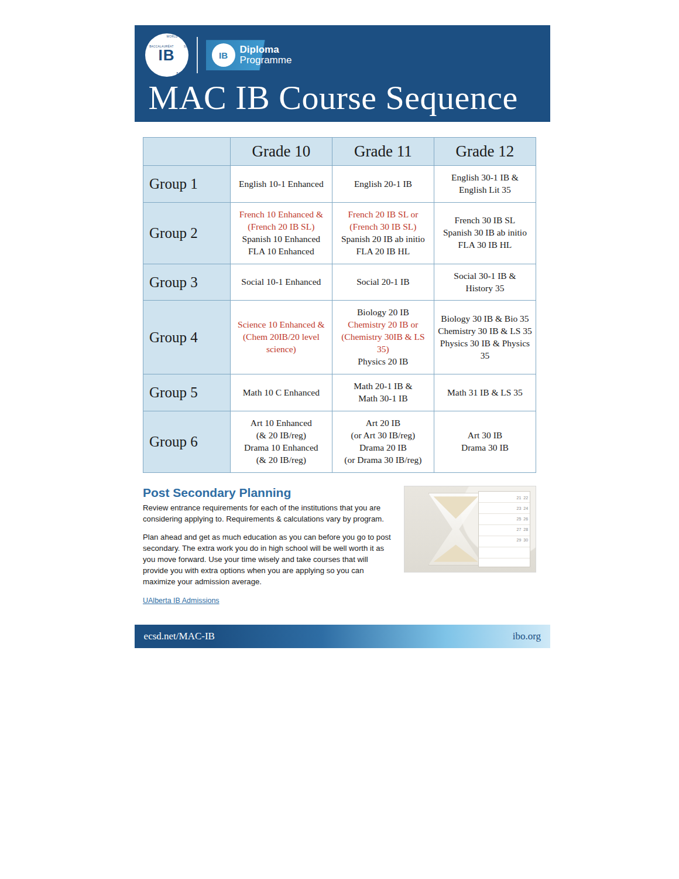IB
BACCALAURÉAT WORLD SCHOOL BACHILLERATO
IB
Diploma
Programme
MAC IB Course Sequence
| | Grade 10 | Grade 11 | Grade 12 |
| --- | --- | --- | --- |
| Group 1 | English 10-1 Enhanced | English 20-1 IB | English 30-1 IB & English Lit 35 |
| Group 2 | French 10 Enhanced & (French 20 IB SL) Spanish 10 Enhanced FLA 10 Enhanced | French 20 IB SL or (French 30 IB SL) Spanish 20 IB ab initio FLA 20 IB HL | French 30 IB SL Spanish 30 IB ab initio FLA 30 IB HL |
| Group 3 | Social 10-1 Enhanced | Social 20-1 IB | Social 30-1 IB & History 35 |
| Group 4 | Science 10 Enhanced & (Chem 20IB/20 level science) | Biology 20 IB Chemistry 20 IB or (Chemistry 30IB & LS 35) Physics 20 IB | Biology 30 IB & Bio 35 Chemistry 30 IB & LS 35 Physics 30 IB & Physics 35 |
| Group 5 | Math 10 C Enhanced | Math 20-1 IB & Math 30-1 IB | Math 31 IB & LS 35 |
| Group 6 | Art 10 Enhanced (& 20 IB/reg) Drama 10 Enhanced (& 20 IB/reg) | Art 20 IB (or Art 30 IB/reg) Drama 20 IB (or Drama 30 IB/reg) | Art 30 IB Drama 30 IB |
Post Secondary Planning
Review entrance requirements for each of the institutions that you are considering applying to. Requirements & calculations vary by program.
Plan ahead and get as much education as you can before you go to post secondary. The extra work you do in high school will be well worth it as you move forward. Use your time wisely and take courses that will provide you with extra options when you are applying so you can maximize your admission average.
UAlberta IB Admissions
21 22
23 24
25 26
27 28
29 30
ecsd.net/MAC-IB
ibo.org